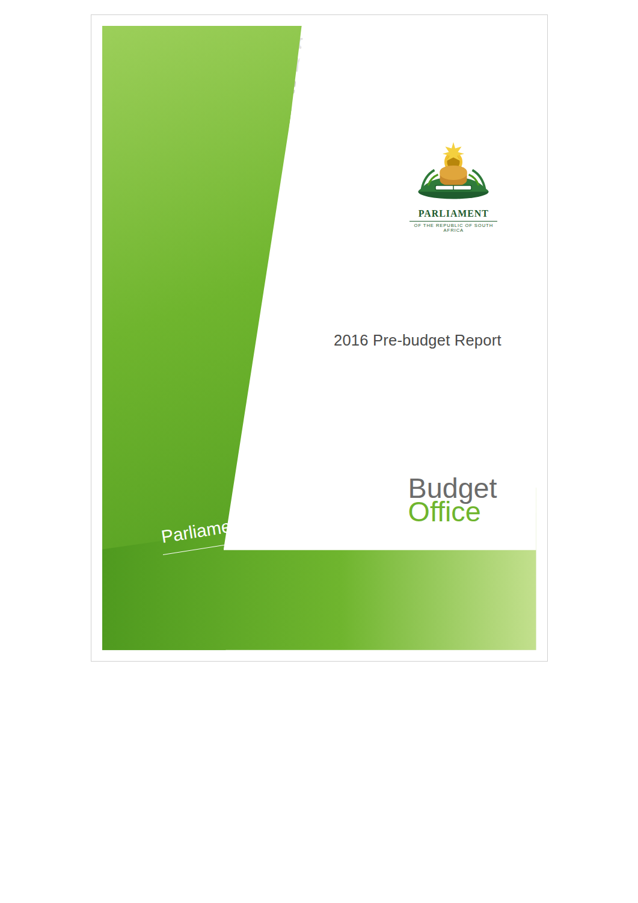referred Bills Parliamentary revenue National proposed account committee expenditure prior comm amendments framework House amendments amendment budget Appropriations proposals Revenue Appropriations national Budget Appr provincial Constitution ensure council adopted adoption terms director relevant finance amendment Bill considering report Provincial committee spending House provide Appropriation Assent Bill section report minister
PARLIAMENT
of the Republic of South Africa
2016 Pre-budget Report
Budget Office
Parliamentary